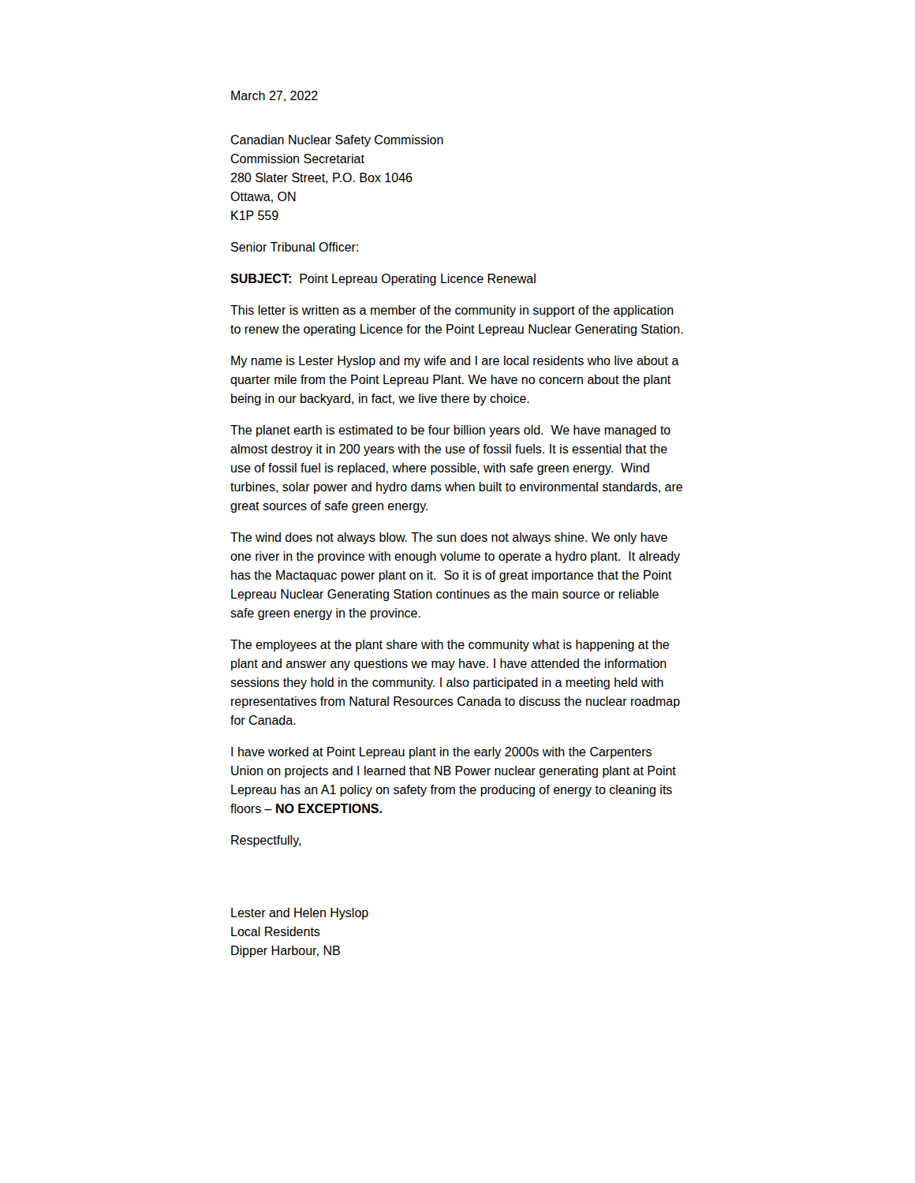March 27, 2022
Canadian Nuclear Safety Commission
Commission Secretariat
280 Slater Street, P.O. Box 1046
Ottawa, ON
K1P 559
Senior Tribunal Officer:
SUBJECT: Point Lepreau Operating Licence Renewal
This letter is written as a member of the community in support of the application to renew the operating Licence for the Point Lepreau Nuclear Generating Station.
My name is Lester Hyslop and my wife and I are local residents who live about a quarter mile from the Point Lepreau Plant. We have no concern about the plant being in our backyard, in fact, we live there by choice.
The planet earth is estimated to be four billion years old. We have managed to almost destroy it in 200 years with the use of fossil fuels. It is essential that the use of fossil fuel is replaced, where possible, with safe green energy. Wind turbines, solar power and hydro dams when built to environmental standards, are great sources of safe green energy.
The wind does not always blow. The sun does not always shine. We only have one river in the province with enough volume to operate a hydro plant. It already has the Mactaquac power plant on it. So it is of great importance that the Point Lepreau Nuclear Generating Station continues as the main source or reliable safe green energy in the province.
The employees at the plant share with the community what is happening at the plant and answer any questions we may have. I have attended the information sessions they hold in the community. I also participated in a meeting held with representatives from Natural Resources Canada to discuss the nuclear roadmap for Canada.
I have worked at Point Lepreau plant in the early 2000s with the Carpenters Union on projects and I learned that NB Power nuclear generating plant at Point Lepreau has an A1 policy on safety from the producing of energy to cleaning its floors – NO EXCEPTIONS.
Respectfully,
Lester and Helen Hyslop
Local Residents
Dipper Harbour, NB